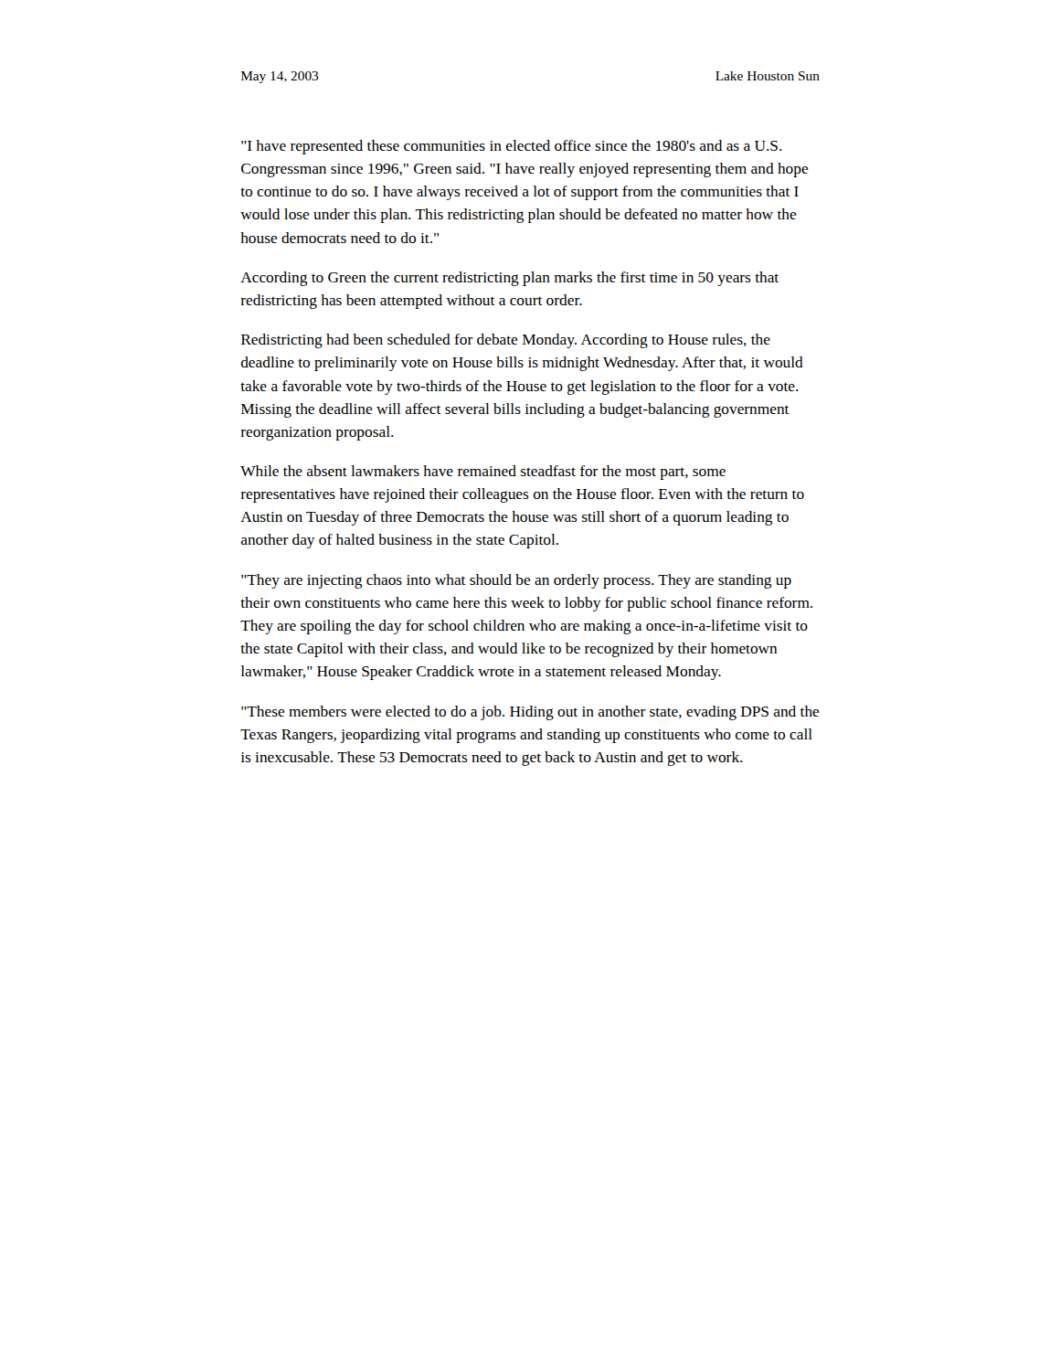May 14, 2003
Lake Houston Sun
"I have represented these communities in elected office since the 1980's and as a U.S. Congressman since 1996," Green said. "I have really enjoyed representing them and hope to continue to do so. I have always received a lot of support from the communities that I would lose under this plan. This redistricting plan should be defeated no matter how the house democrats need to do it."
According to Green the current redistricting plan marks the first time in 50 years that redistricting has been attempted without a court order.
Redistricting had been scheduled for debate Monday. According to House rules, the deadline to preliminarily vote on House bills is midnight Wednesday. After that, it would take a favorable vote by two-thirds of the House to get legislation to the floor for a vote. Missing the deadline will affect several bills including a budget-balancing government reorganization proposal.
While the absent lawmakers have remained steadfast for the most part, some representatives have rejoined their colleagues on the House floor. Even with the return to Austin on Tuesday of three Democrats the house was still short of a quorum leading to another day of halted business in the state Capitol.
"They are injecting chaos into what should be an orderly process. They are standing up their own constituents who came here this week to lobby for public school finance reform. They are spoiling the day for school children who are making a once-in-a-lifetime visit to the state Capitol with their class, and would like to be recognized by their hometown lawmaker," House Speaker Craddick wrote in a statement released Monday.
"These members were elected to do a job. Hiding out in another state, evading DPS and the Texas Rangers, jeopardizing vital programs and standing up constituents who come to call is inexcusable. These 53 Democrats need to get back to Austin and get to work.